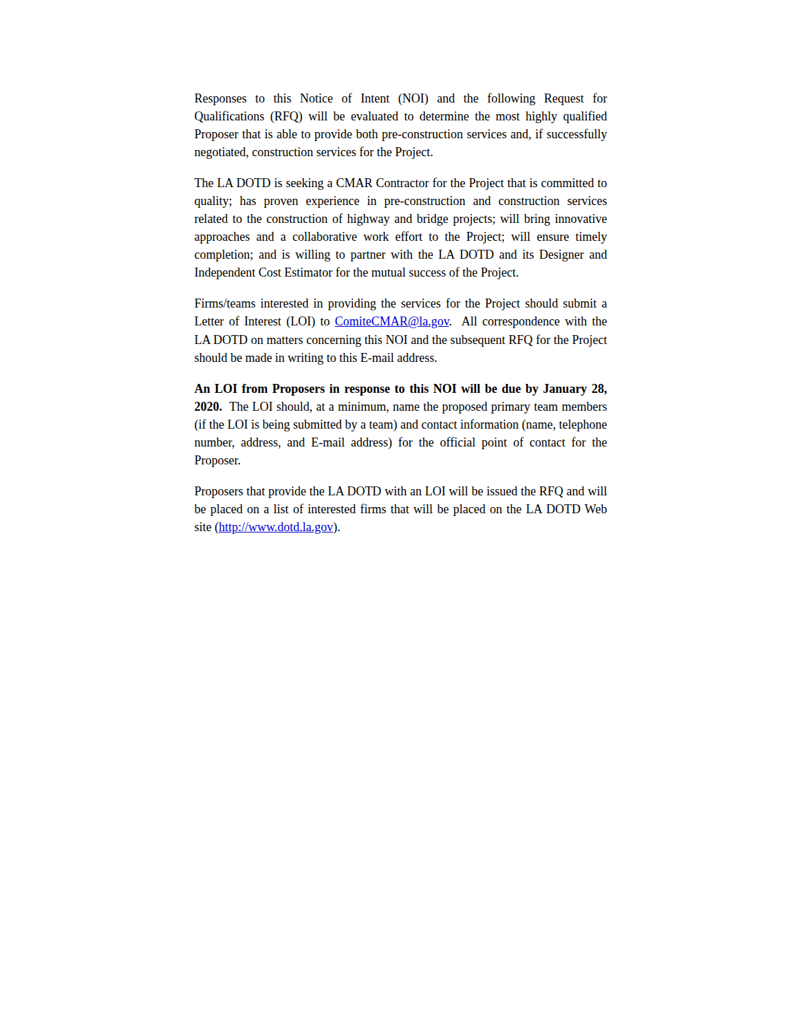Responses to this Notice of Intent (NOI) and the following Request for Qualifications (RFQ) will be evaluated to determine the most highly qualified Proposer that is able to provide both pre-construction services and, if successfully negotiated, construction services for the Project.
The LA DOTD is seeking a CMAR Contractor for the Project that is committed to quality; has proven experience in pre-construction and construction services related to the construction of highway and bridge projects; will bring innovative approaches and a collaborative work effort to the Project; will ensure timely completion; and is willing to partner with the LA DOTD and its Designer and Independent Cost Estimator for the mutual success of the Project.
Firms/teams interested in providing the services for the Project should submit a Letter of Interest (LOI) to ComiteCMAR@la.gov. All correspondence with the LA DOTD on matters concerning this NOI and the subsequent RFQ for the Project should be made in writing to this E-mail address.
An LOI from Proposers in response to this NOI will be due by January 28, 2020. The LOI should, at a minimum, name the proposed primary team members (if the LOI is being submitted by a team) and contact information (name, telephone number, address, and E-mail address) for the official point of contact for the Proposer.
Proposers that provide the LA DOTD with an LOI will be issued the RFQ and will be placed on a list of interested firms that will be placed on the LA DOTD Web site (http://www.dotd.la.gov).